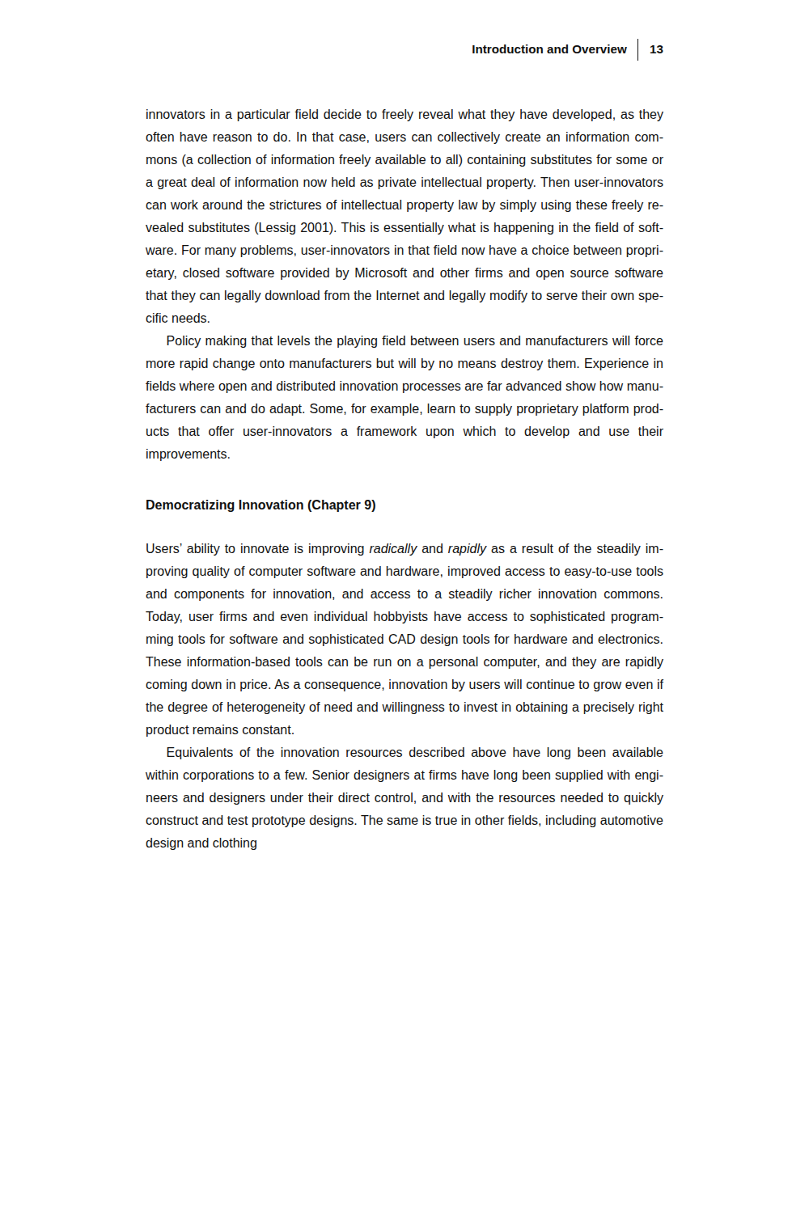Introduction and Overview 13
innovators in a particular field decide to freely reveal what they have developed, as they often have reason to do. In that case, users can collectively create an information commons (a collection of information freely available to all) containing substitutes for some or a great deal of information now held as private intellectual property. Then user-innovators can work around the strictures of intellectual property law by simply using these freely revealed substitutes (Lessig 2001). This is essentially what is happening in the field of software. For many problems, user-innovators in that field now have a choice between proprietary, closed software provided by Microsoft and other firms and open source software that they can legally download from the Internet and legally modify to serve their own specific needs.
Policy making that levels the playing field between users and manufacturers will force more rapid change onto manufacturers but will by no means destroy them. Experience in fields where open and distributed innovation processes are far advanced show how manufacturers can and do adapt. Some, for example, learn to supply proprietary platform products that offer user-innovators a framework upon which to develop and use their improvements.
Democratizing Innovation (Chapter 9)
Users’ ability to innovate is improving radically and rapidly as a result of the steadily improving quality of computer software and hardware, improved access to easy-to-use tools and components for innovation, and access to a steadily richer innovation commons. Today, user firms and even individual hobbyists have access to sophisticated programming tools for software and sophisticated CAD design tools for hardware and electronics. These information-based tools can be run on a personal computer, and they are rapidly coming down in price. As a consequence, innovation by users will continue to grow even if the degree of heterogeneity of need and willingness to invest in obtaining a precisely right product remains constant.
Equivalents of the innovation resources described above have long been available within corporations to a few. Senior designers at firms have long been supplied with engineers and designers under their direct control, and with the resources needed to quickly construct and test prototype designs. The same is true in other fields, including automotive design and clothing